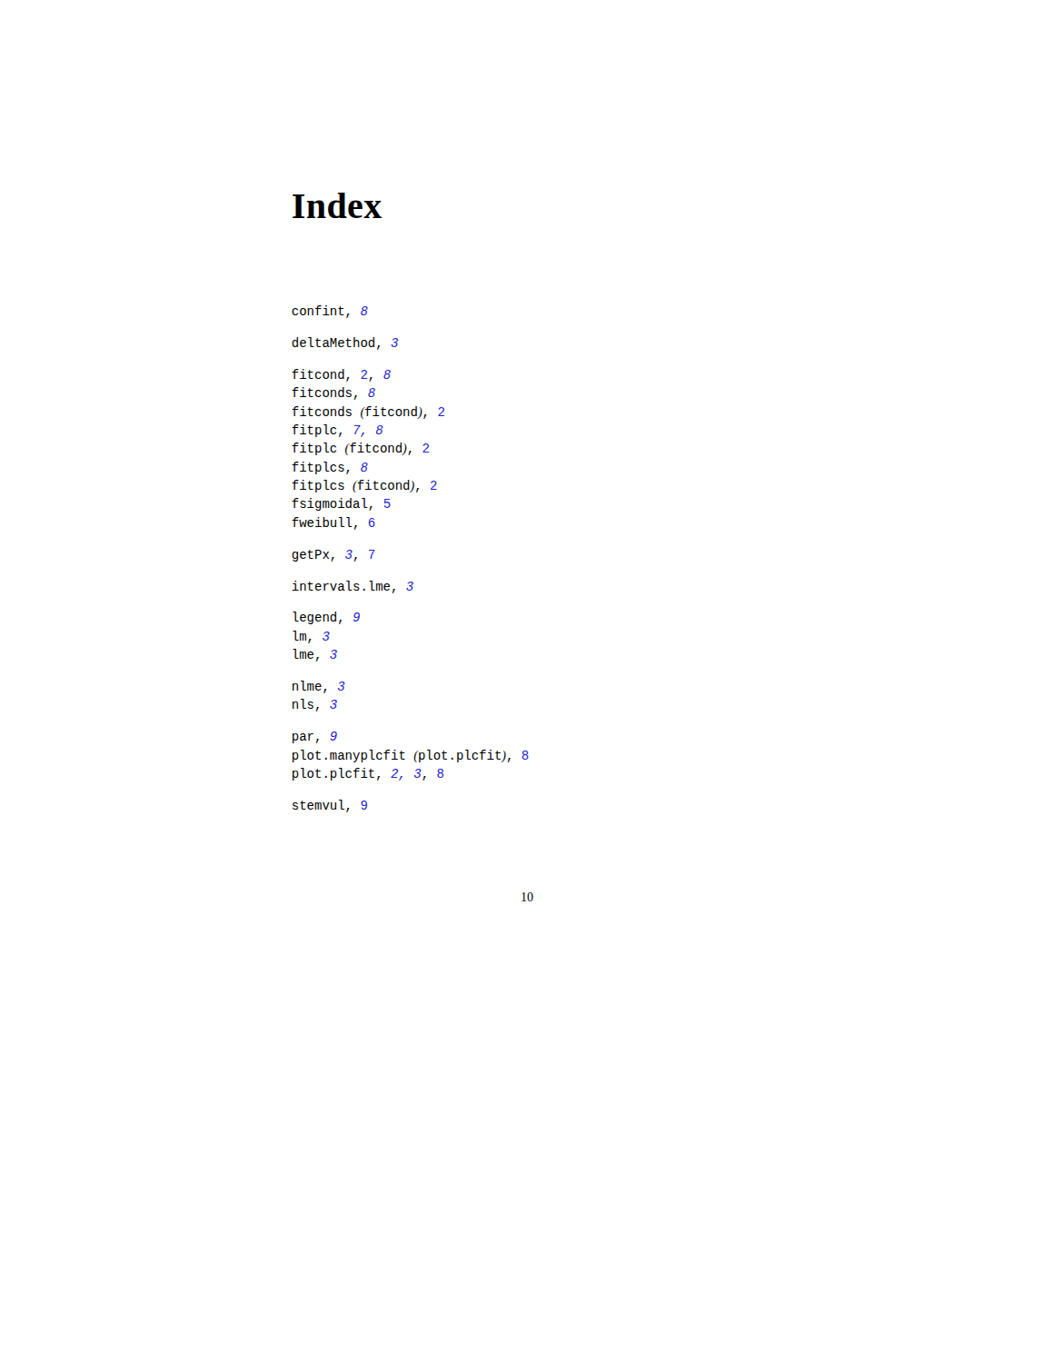Index
confint, 8
deltaMethod, 3
fitcond, 2, 8
fitconds, 8
fitconds (fitcond), 2
fitplc, 7, 8
fitplc (fitcond), 2
fitplcs, 8
fitplcs (fitcond), 2
fsigmoidal, 5
fweibull, 6
getPx, 3, 7
intervals.lme, 3
legend, 9
lm, 3
lme, 3
nlme, 3
nls, 3
par, 9
plot.manyplcfit (plot.plcfit), 8
plot.plcfit, 2, 3, 8
stemvul, 9
10